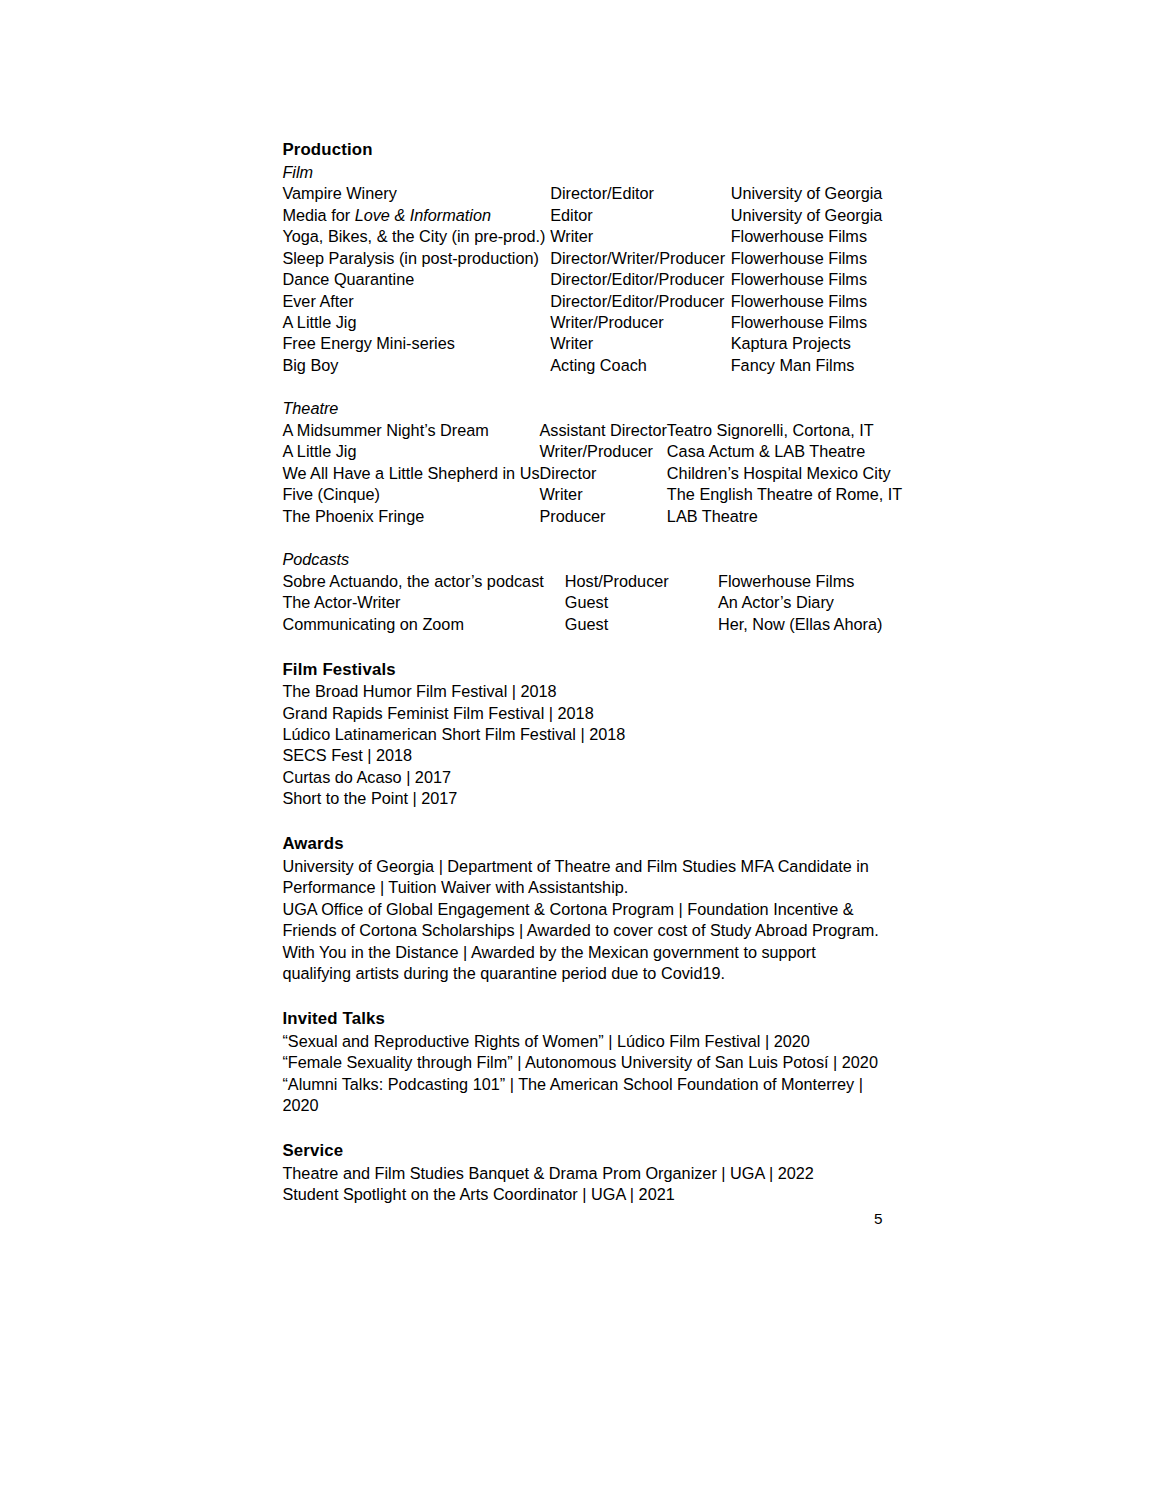Production
Film
| Vampire Winery | Director/Editor | University of Georgia |
| Media for Love & Information | Editor | University of Georgia |
| Yoga, Bikes, & the City (in pre-prod.) | Writer | Flowerhouse Films |
| Sleep Paralysis (in post-production) | Director/Writer/Producer | Flowerhouse Films |
| Dance Quarantine | Director/Editor/Producer | Flowerhouse Films |
| Ever After | Director/Editor/Producer | Flowerhouse Films |
| A Little Jig | Writer/Producer | Flowerhouse Films |
| Free Energy Mini-series | Writer | Kaptura Projects |
| Big Boy | Acting Coach | Fancy Man Films |
Theatre
| A Midsummer Night’s Dream | Assistant Director | Teatro Signorelli, Cortona, IT |
| A Little Jig | Writer/Producer | Casa Actum & LAB Theatre |
| We All Have a Little Shepherd in Us | Director | Children’s Hospital Mexico City |
| Five (Cinque) | Writer | The English Theatre of Rome, IT |
| The Phoenix Fringe | Producer | LAB Theatre |
Podcasts
| Sobre Actuando, the actor’s podcast | Host/Producer | Flowerhouse Films |
| The Actor-Writer | Guest | An Actor’s Diary |
| Communicating on Zoom | Guest | Her, Now (Ellas Ahora) |
Film Festivals
The Broad Humor Film Festival | 2018
Grand Rapids Feminist Film Festival | 2018
Lúdico Latinamerican Short Film Festival | 2018
SECS Fest | 2018
Curtas do Acaso | 2017
Short to the Point | 2017
Awards
University of Georgia | Department of Theatre and Film Studies MFA Candidate in Performance | Tuition Waiver with Assistantship.
UGA Office of Global Engagement & Cortona Program | Foundation Incentive & Friends of Cortona Scholarships | Awarded to cover cost of Study Abroad Program.
With You in the Distance | Awarded by the Mexican government to support qualifying artists during the quarantine period due to Covid19.
Invited Talks
“Sexual and Reproductive Rights of Women” | Lúdico Film Festival | 2020
“Female Sexuality through Film” | Autonomous University of San Luis Potosí | 2020
“Alumni Talks: Podcasting 101” | The American School Foundation of Monterrey | 2020
Service
Theatre and Film Studies Banquet & Drama Prom Organizer | UGA | 2022
Student Spotlight on the Arts Coordinator | UGA | 2021
5